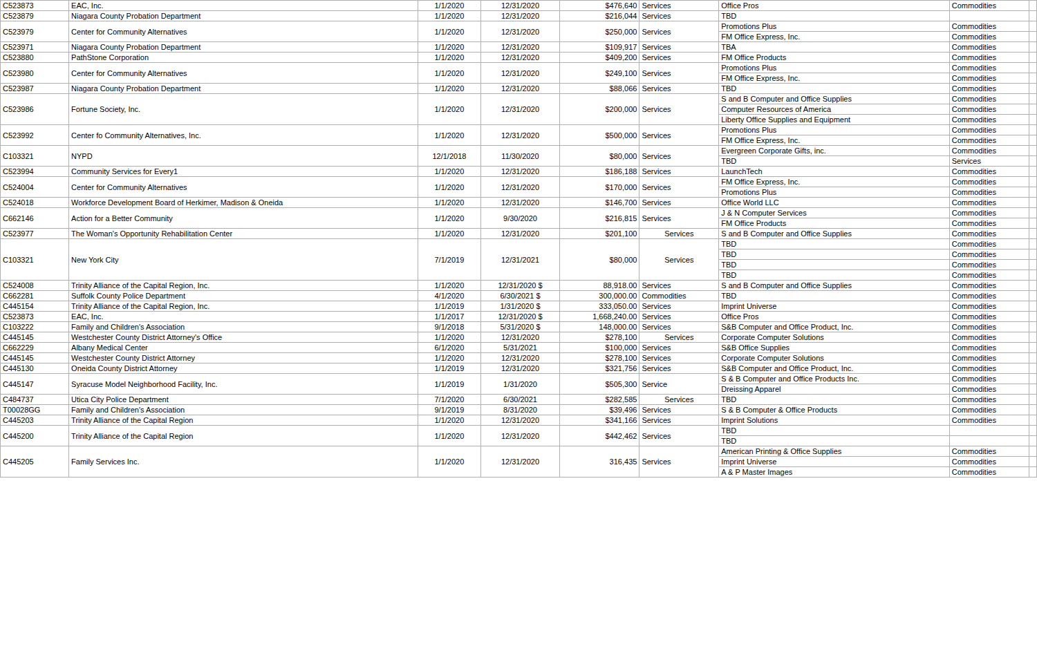| C523873 | EAC, Inc. | 1/1/2020 | 12/31/2020 | $476,640 | Services | Office Pros | Commodities | |
| C523879 | Niagara County Probation Department | 1/1/2020 | 12/31/2020 | $216,044 | Services | TBD | | |
| C523979 | Center for Community Alternatives | 1/1/2020 | 12/31/2020 | $250,000 | Services | Promotions Plus | Commodities | |
| FM Office Express, Inc. | Commodities | |
| C523971 | Niagara County Probation Department | 1/1/2020 | 12/31/2020 | $109,917 | Services | TBA | Commodities | |
| C523880 | PathStone Corporation | 1/1/2020 | 12/31/2020 | $409,200 | Services | FM Office Products | Commodities | |
| C523980 | Center for Community Alternatives | 1/1/2020 | 12/31/2020 | $249,100 | Services | Promotions Plus | Commodities | |
| FM Office Express, Inc. | Commodities | |
| C523987 | Niagara County Probation Department | 1/1/2020 | 12/31/2020 | $88,066 | Services | TBD | Commodities | |
| C523986 | Fortune Society, Inc. | 1/1/2020 | 12/31/2020 | $200,000 | Services | S and B Computer and Office Supplies | Commodities | |
| Computer Resources of America | Commodities | |
| Liberty Office Supplies and Equipment | Commodities | |
| C523992 | Center fo Community Alternatives, Inc. | 1/1/2020 | 12/31/2020 | $500,000 | Services | Promotions Plus | Commodities | |
| FM Office Express, Inc. | Commodities | |
| C103321 | NYPD | 12/1/2018 | 11/30/2020 | $80,000 | Services | Evergreen Corporate Gifts, inc. | Commodities | |
| TBD | Services | |
| C523994 | Community Services for Every1 | 1/1/2020 | 12/31/2020 | $186,188 | Services | LaunchTech | Commodities | |
| C524004 | Center for Community Alternatives | 1/1/2020 | 12/31/2020 | $170,000 | Services | FM Office Express, Inc. | Commodities | |
| Promotions Plus | Commodities | |
| C524018 | Workforce Development Board of Herkimer, Madison & Oneida | 1/1/2020 | 12/31/2020 | $146,700 | Services | Office World LLC | Commodities | |
| C662146 | Action for a Better Community | 1/1/2020 | 9/30/2020 | $216,815 | Services | J & N Computer Services | Commodities | |
| FM Office Products | Commodities | |
| C523977 | The Woman's Opportunity Rehabilitation Center | 1/1/2020 | 12/31/2020 | $201,100 | Services | S and B Computer and Office Supplies | Commodities | |
| C103321 | New York City | 7/1/2019 | 12/31/2021 | $80,000 | Services | TBD | Commodities | |
| TBD | Commodities | |
| TBD | Commodities | |
| TBD | Commodities | |
| C524008 | Trinity Alliance of the Capital Region, Inc. | 1/1/2020 | 12/31/2020 $ | 88,918.00 | Services | S and B Computer and Office Supplies | Commodities | |
| C662281 | Suffolk County Police Department | 4/1/2020 | 6/30/2021 $ | 300,000.00 | Commodities | TBD | Commodities | |
| C445154 | Trinity Alliance of the Capital Region, Inc. | 1/1/2019 | 1/31/2020 $ | 333,050.00 | Services | Imprint Universe | Commodities | |
| C523873 | EAC, Inc. | 1/1/2017 | 12/31/2020 $ | 1,668,240.00 | Services | Office Pros | Commodities | |
| C103222 | Family and Children's Association | 9/1/2018 | 5/31/2020 $ | 148,000.00 | Services | S&B Computer and Office Product, Inc. | Commodities | |
| C445145 | Westchester County District Attorney's Office | 1/1/2020 | 12/31/2020 | $278,100 | Services | Corporate Computer Solutions | Commodities | |
| C662229 | Albany Medical Center | 6/1/2020 | 5/31/2021 | $100,000 | Services | S&B Office Supplies | Commodities | |
| C445145 | Westchester County District Attorney | 1/1/2020 | 12/31/2020 | $278,100 | Services | Corporate Computer Solutions | Commodities | |
| C445130 | Oneida County District Attorney | 1/1/2019 | 12/31/2020 | $321,756 | Services | S&B Computer and Office Product, Inc. | Commodities | |
| C445147 | Syracuse Model Neighborhood Facility, Inc. | 1/1/2019 | 1/31/2020 | $505,300 | Service | S & B Computer and Office Products Inc. | Commodities | |
| Dreissing Apparel | Commodities | |
| C484737 | Utica City Police Department | 7/1/2020 | 6/30/2021 | $282,585 | Services | TBD | Commodities | |
| T00028GG | Family and Children's Association | 9/1/2019 | 8/31/2020 | $39,496 | Services | S & B Computer & Office Products | Commodities | |
| C445203 | Trinity Alliance of the Capital Region | 1/1/2020 | 12/31/2020 | $341,166 | Services | Imprint Solutions | Commodities | |
| C445200 | Trinity Alliance of the Capital Region | 1/1/2020 | 12/31/2020 | $442,462 | Services | TBD | | |
| TBD | | |
| C445205 | Family Services Inc. | 1/1/2020 | 12/31/2020 | 316,435 | Services | American Printing & Office Supplies | Commodities | |
| Imprint Universe | Commodities | |
| A & P Master Images | Commodities | |